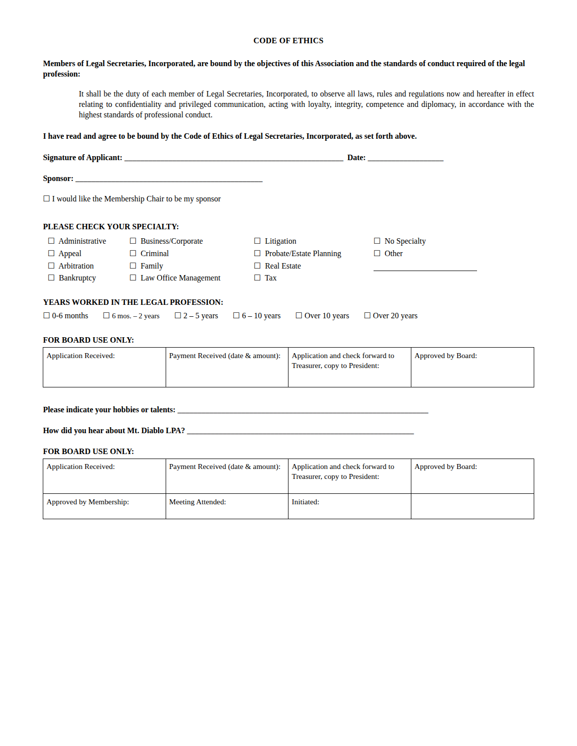CODE OF ETHICS
Members of Legal Secretaries, Incorporated, are bound by the objectives of this Association and the standards of conduct required of the legal profession:
It shall be the duty of each member of Legal Secretaries, Incorporated, to observe all laws, rules and regulations now and hereafter in effect relating to confidentiality and privileged communication, acting with loyalty, integrity, competence and diplomacy, in accordance with the highest standards of professional conduct.
I have read and agree to be bound by the Code of Ethics of Legal Secretaries, Incorporated, as set forth above.
Signature of Applicant: _______________________________________________________ Date: ___________________
Sponsor: _______________________________________________
☐ I would like the Membership Chair to be my sponsor
PLEASE CHECK YOUR SPECIALTY:
| ☐ Administrative | ☐ Business/Corporate | ☐ Litigation | ☐ No Specialty |
| ☐ Appeal | ☐ Criminal | ☐ Probate/Estate Planning | ☐ Other |
| ☐ Arbitration | ☐ Family | ☐ Real Estate | |
| ☐ Bankruptcy | ☐ Law Office Management | ☐ Tax | |
YEARS WORKED IN THE LEGAL PROFESSION:
☐ 0-6 months ☐ 6 mos. – 2 years ☐ 2 – 5 years ☐ 6 – 10 years ☐ Over 10 years ☐ Over 20 years
FOR BOARD USE ONLY:
| Application Received: | Payment Received (date & amount): | Application and check forward to Treasurer, copy to President: | Approved by Board: |
Please indicate your hobbies or talents: _______________________________________________________________
How did you hear about Mt. Diablo LPA? _________________________________________________________
FOR BOARD USE ONLY:
| Application Received: | Payment Received (date & amount): | Application and check forward to Treasurer, copy to President: | Approved by Board: |
| Approved by Membership: | Meeting Attended: | Initiated: | |